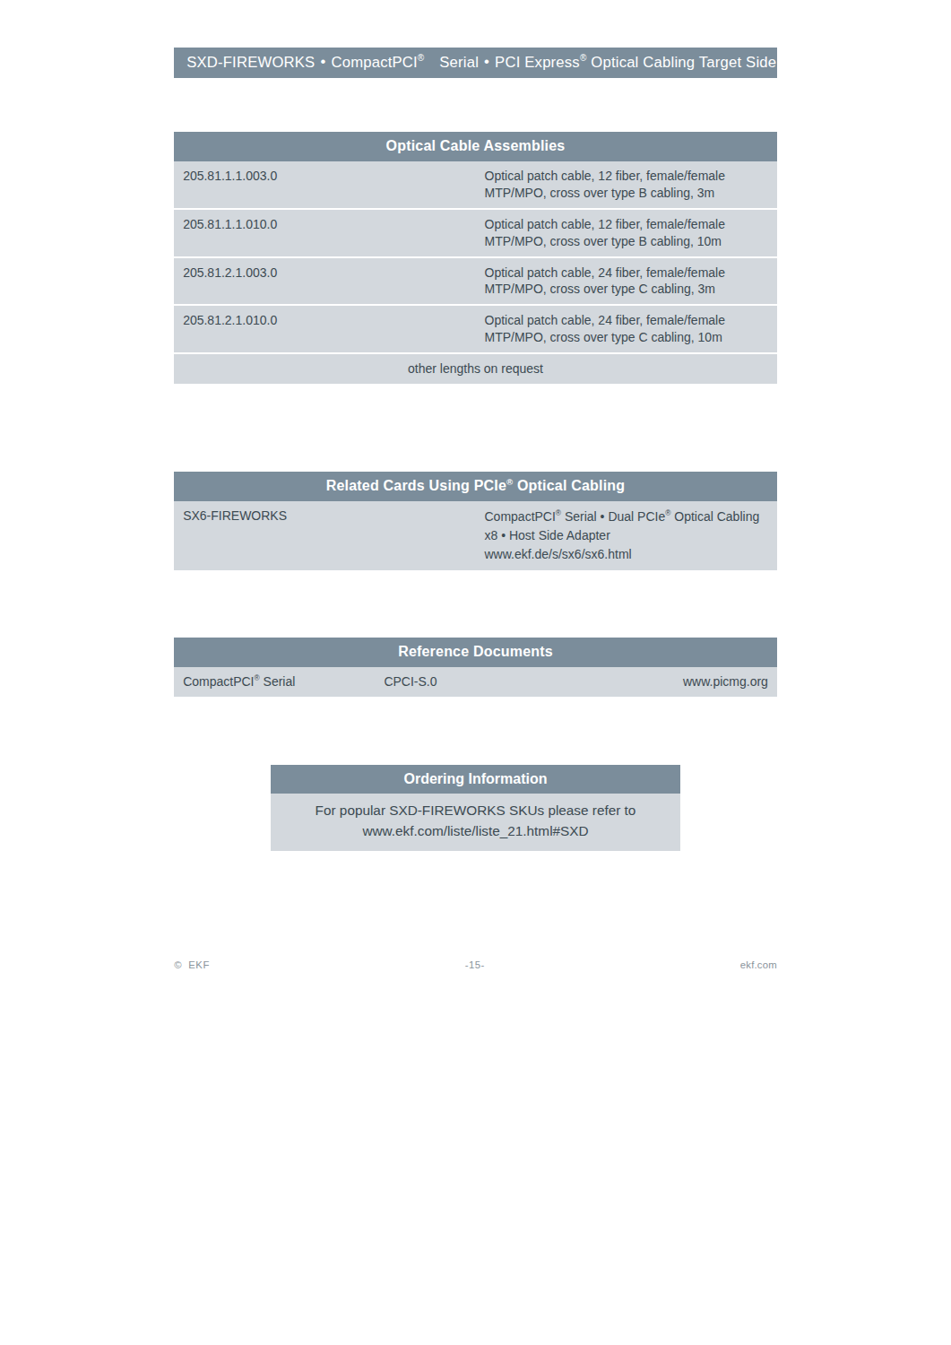SXD-FIREWORKS•CompactPCI® Serial•PCI Express® Optical Cabling Target Side Adapter
| Optical Cable Assemblies |
| --- |
| 205.81.1.1.003.0 | Optical patch cable, 12 fiber, female/female MTP/MPO, cross over type B cabling, 3m |
| 205.81.1.1.010.0 | Optical patch cable, 12 fiber, female/female MTP/MPO, cross over type B cabling, 10m |
| 205.81.2.1.003.0 | Optical patch cable, 24 fiber, female/female MTP/MPO, cross over type C cabling, 3m |
| 205.81.2.1.010.0 | Optical patch cable, 24 fiber, female/female MTP/MPO, cross over type C cabling, 10m |
| other lengths on request |
| Related Cards Using PCIe ® Optical Cabling |
| --- |
| SX6-FIREWORKS | CompactPCI ® Serial • Dual PCIe ® Optical Cabling x8 • Host Side Adapter www.ekf.de/s/sx6/sx6.html |
| Reference Documents |
| --- |
| CompactPCI ® Serial | CPCI-S.0 | www.picmg.org |
| Ordering Information |
| --- |
| For popular SXD-FIREWORKS SKUs please refer to www.ekf.com/liste/liste_21.html#SXD |
© EKF
-15-
ekf.com